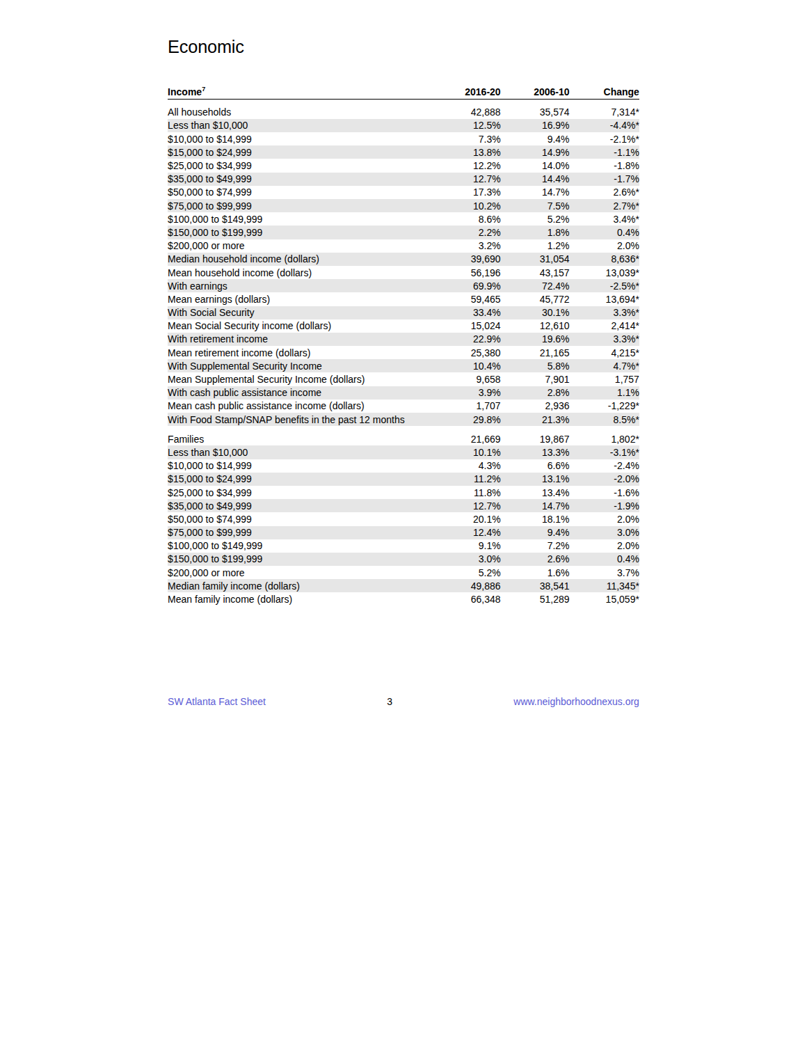Economic
Income table
| Income 7 | 2016-20 | 2006-10 | Change |
| --- | --- | --- | --- |
| All households | 42,888 | 35,574 | 7,314* |
| Less than $10,000 | 12.5% | 16.9% | -4.4%* |
| $10,000 to $14,999 | 7.3% | 9.4% | -2.1%* |
| $15,000 to $24,999 | 13.8% | 14.9% | -1.1% |
| $25,000 to $34,999 | 12.2% | 14.0% | -1.8% |
| $35,000 to $49,999 | 12.7% | 14.4% | -1.7% |
| $50,000 to $74,999 | 17.3% | 14.7% | 2.6%* |
| $75,000 to $99,999 | 10.2% | 7.5% | 2.7%* |
| $100,000 to $149,999 | 8.6% | 5.2% | 3.4%* |
| $150,000 to $199,999 | 2.2% | 1.8% | 0.4% |
| $200,000 or more | 3.2% | 1.2% | 2.0% |
| Median household income (dollars) | 39,690 | 31,054 | 8,636* |
| Mean household income (dollars) | 56,196 | 43,157 | 13,039* |
| With earnings | 69.9% | 72.4% | -2.5%* |
| Mean earnings (dollars) | 59,465 | 45,772 | 13,694* |
| With Social Security | 33.4% | 30.1% | 3.3%* |
| Mean Social Security income (dollars) | 15,024 | 12,610 | 2,414* |
| With retirement income | 22.9% | 19.6% | 3.3%* |
| Mean retirement income (dollars) | 25,380 | 21,165 | 4,215* |
| With Supplemental Security Income | 10.4% | 5.8% | 4.7%* |
| Mean Supplemental Security Income (dollars) | 9,658 | 7,901 | 1,757 |
| With cash public assistance income | 3.9% | 2.8% | 1.1% |
| Mean cash public assistance income (dollars) | 1,707 | 2,936 | -1,229* |
| With Food Stamp/SNAP benefits in the past 12 months | 29.8% | 21.3% | 8.5%* |
| Families | 21,669 | 19,867 | 1,802* |
| Less than $10,000 | 10.1% | 13.3% | -3.1%* |
| $10,000 to $14,999 | 4.3% | 6.6% | -2.4% |
| $15,000 to $24,999 | 11.2% | 13.1% | -2.0% |
| $25,000 to $34,999 | 11.8% | 13.4% | -1.6% |
| $35,000 to $49,999 | 12.7% | 14.7% | -1.9% |
| $50,000 to $74,999 | 20.1% | 18.1% | 2.0% |
| $75,000 to $99,999 | 12.4% | 9.4% | 3.0% |
| $100,000 to $149,999 | 9.1% | 7.2% | 2.0% |
| $150,000 to $199,999 | 3.0% | 2.6% | 0.4% |
| $200,000 or more | 5.2% | 1.6% | 3.7% |
| Median family income (dollars) | 49,886 | 38,541 | 11,345* |
| Mean family income (dollars) | 66,348 | 51,289 | 15,059* |
SW Atlanta Fact Sheet 3 www.neighborhoodnexus.org